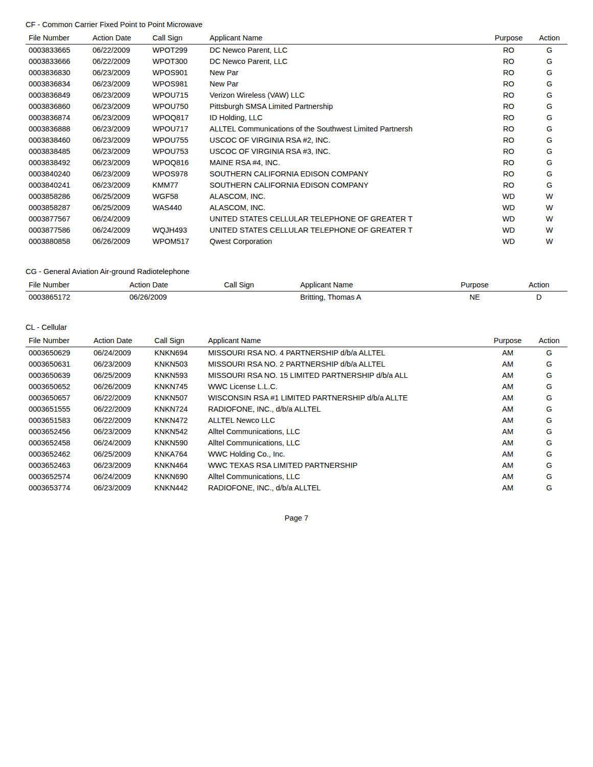CF - Common Carrier Fixed Point to Point Microwave
| File Number | Action Date | Call Sign | Applicant Name | Purpose | Action |
| --- | --- | --- | --- | --- | --- |
| 0003833665 | 06/22/2009 | WPOT299 | DC Newco Parent, LLC | RO | G |
| 0003833666 | 06/22/2009 | WPOT300 | DC Newco Parent, LLC | RO | G |
| 0003836830 | 06/23/2009 | WPOS901 | New Par | RO | G |
| 0003836834 | 06/23/2009 | WPOS981 | New Par | RO | G |
| 0003836849 | 06/23/2009 | WPOU715 | Verizon Wireless (VAW) LLC | RO | G |
| 0003836860 | 06/23/2009 | WPOU750 | Pittsburgh SMSA Limited Partnership | RO | G |
| 0003836874 | 06/23/2009 | WPOQ817 | ID Holding, LLC | RO | G |
| 0003836888 | 06/23/2009 | WPOU717 | ALLTEL Communications of the Southwest Limited Partnersh | RO | G |
| 0003838460 | 06/23/2009 | WPOU755 | USCOC OF VIRGINIA RSA #2, INC. | RO | G |
| 0003838485 | 06/23/2009 | WPOU753 | USCOC OF VIRGINIA RSA #3, INC. | RO | G |
| 0003838492 | 06/23/2009 | WPOQ816 | MAINE RSA #4, INC. | RO | G |
| 0003840240 | 06/23/2009 | WPOS978 | SOUTHERN CALIFORNIA EDISON COMPANY | RO | G |
| 0003840241 | 06/23/2009 | KMM77 | SOUTHERN CALIFORNIA EDISON COMPANY | RO | G |
| 0003858286 | 06/25/2009 | WGF58 | ALASCOM, INC. | WD | W |
| 0003858287 | 06/25/2009 | WAS440 | ALASCOM, INC. | WD | W |
| 0003877567 | 06/24/2009 | | UNITED STATES CELLULAR TELEPHONE OF GREATER T | WD | W |
| 0003877586 | 06/24/2009 | WQJH493 | UNITED STATES CELLULAR TELEPHONE OF GREATER T | WD | W |
| 0003880858 | 06/26/2009 | WPOM517 | Qwest Corporation | WD | W |
CG - General Aviation Air-ground Radiotelephone
| File Number | Action Date | Call Sign | Applicant Name | Purpose | Action |
| --- | --- | --- | --- | --- | --- |
| 0003865172 | 06/26/2009 | | Britting, Thomas A | NE | D |
CL - Cellular
| File Number | Action Date | Call Sign | Applicant Name | Purpose | Action |
| --- | --- | --- | --- | --- | --- |
| 0003650629 | 06/24/2009 | KNKN694 | MISSOURI RSA NO. 4 PARTNERSHIP d/b/a ALLTEL | AM | G |
| 0003650631 | 06/23/2009 | KNKN503 | MISSOURI RSA NO. 2 PARTNERSHIP d/b/a ALLTEL | AM | G |
| 0003650639 | 06/25/2009 | KNKN593 | MISSOURI RSA NO. 15 LIMITED PARTNERSHIP d/b/a ALL | AM | G |
| 0003650652 | 06/26/2009 | KNKN745 | WWC License L.L.C. | AM | G |
| 0003650657 | 06/22/2009 | KNKN507 | WISCONSIN RSA #1 LIMITED PARTNERSHIP d/b/a ALLTE | AM | G |
| 0003651555 | 06/22/2009 | KNKN724 | RADIOFONE, INC., d/b/a ALLTEL | AM | G |
| 0003651583 | 06/22/2009 | KNKN472 | ALLTEL Newco LLC | AM | G |
| 0003652456 | 06/23/2009 | KNKN542 | Alltel Communications, LLC | AM | G |
| 0003652458 | 06/24/2009 | KNKN590 | Alltel Communications, LLC | AM | G |
| 0003652462 | 06/25/2009 | KNKA764 | WWC Holding Co., Inc. | AM | G |
| 0003652463 | 06/23/2009 | KNKN464 | WWC TEXAS RSA LIMITED PARTNERSHIP | AM | G |
| 0003652574 | 06/24/2009 | KNKN690 | Alltel Communications, LLC | AM | G |
| 0003653774 | 06/23/2009 | KNKN442 | RADIOFONE, INC., d/b/a ALLTEL | AM | G |
Page 7